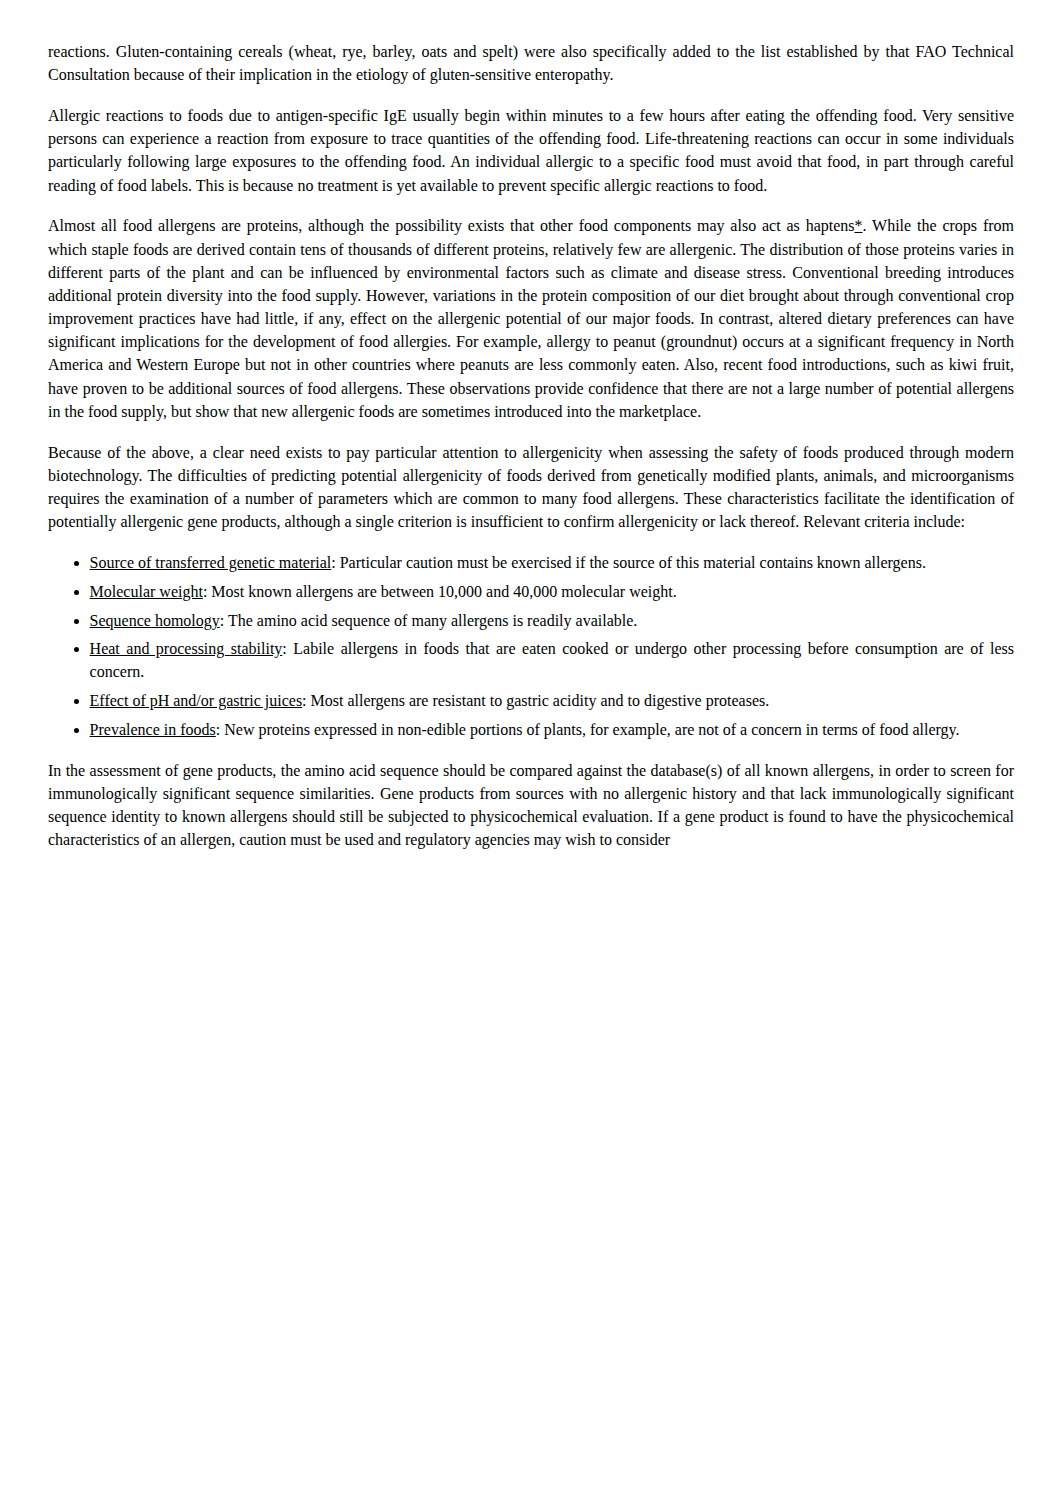reactions. Gluten-containing cereals (wheat, rye, barley, oats and spelt) were also specifically added to the list established by that FAO Technical Consultation because of their implication in the etiology of gluten-sensitive enteropathy.
Allergic reactions to foods due to antigen-specific IgE usually begin within minutes to a few hours after eating the offending food. Very sensitive persons can experience a reaction from exposure to trace quantities of the offending food. Life-threatening reactions can occur in some individuals particularly following large exposures to the offending food. An individual allergic to a specific food must avoid that food, in part through careful reading of food labels. This is because no treatment is yet available to prevent specific allergic reactions to food.
Almost all food allergens are proteins, although the possibility exists that other food components may also act as haptens*. While the crops from which staple foods are derived contain tens of thousands of different proteins, relatively few are allergenic. The distribution of those proteins varies in different parts of the plant and can be influenced by environmental factors such as climate and disease stress. Conventional breeding introduces additional protein diversity into the food supply. However, variations in the protein composition of our diet brought about through conventional crop improvement practices have had little, if any, effect on the allergenic potential of our major foods. In contrast, altered dietary preferences can have significant implications for the development of food allergies. For example, allergy to peanut (groundnut) occurs at a significant frequency in North America and Western Europe but not in other countries where peanuts are less commonly eaten. Also, recent food introductions, such as kiwi fruit, have proven to be additional sources of food allergens. These observations provide confidence that there are not a large number of potential allergens in the food supply, but show that new allergenic foods are sometimes introduced into the marketplace.
Because of the above, a clear need exists to pay particular attention to allergenicity when assessing the safety of foods produced through modern biotechnology. The difficulties of predicting potential allergenicity of foods derived from genetically modified plants, animals, and microorganisms requires the examination of a number of parameters which are common to many food allergens. These characteristics facilitate the identification of potentially allergenic gene products, although a single criterion is insufficient to confirm allergenicity or lack thereof. Relevant criteria include:
Source of transferred genetic material: Particular caution must be exercised if the source of this material contains known allergens.
Molecular weight: Most known allergens are between 10,000 and 40,000 molecular weight.
Sequence homology: The amino acid sequence of many allergens is readily available.
Heat and processing stability: Labile allergens in foods that are eaten cooked or undergo other processing before consumption are of less concern.
Effect of pH and/or gastric juices: Most allergens are resistant to gastric acidity and to digestive proteases.
Prevalence in foods: New proteins expressed in non-edible portions of plants, for example, are not of a concern in terms of food allergy.
In the assessment of gene products, the amino acid sequence should be compared against the database(s) of all known allergens, in order to screen for immunologically significant sequence similarities. Gene products from sources with no allergenic history and that lack immunologically significant sequence identity to known allergens should still be subjected to physicochemical evaluation. If a gene product is found to have the physicochemical characteristics of an allergen, caution must be used and regulatory agencies may wish to consider